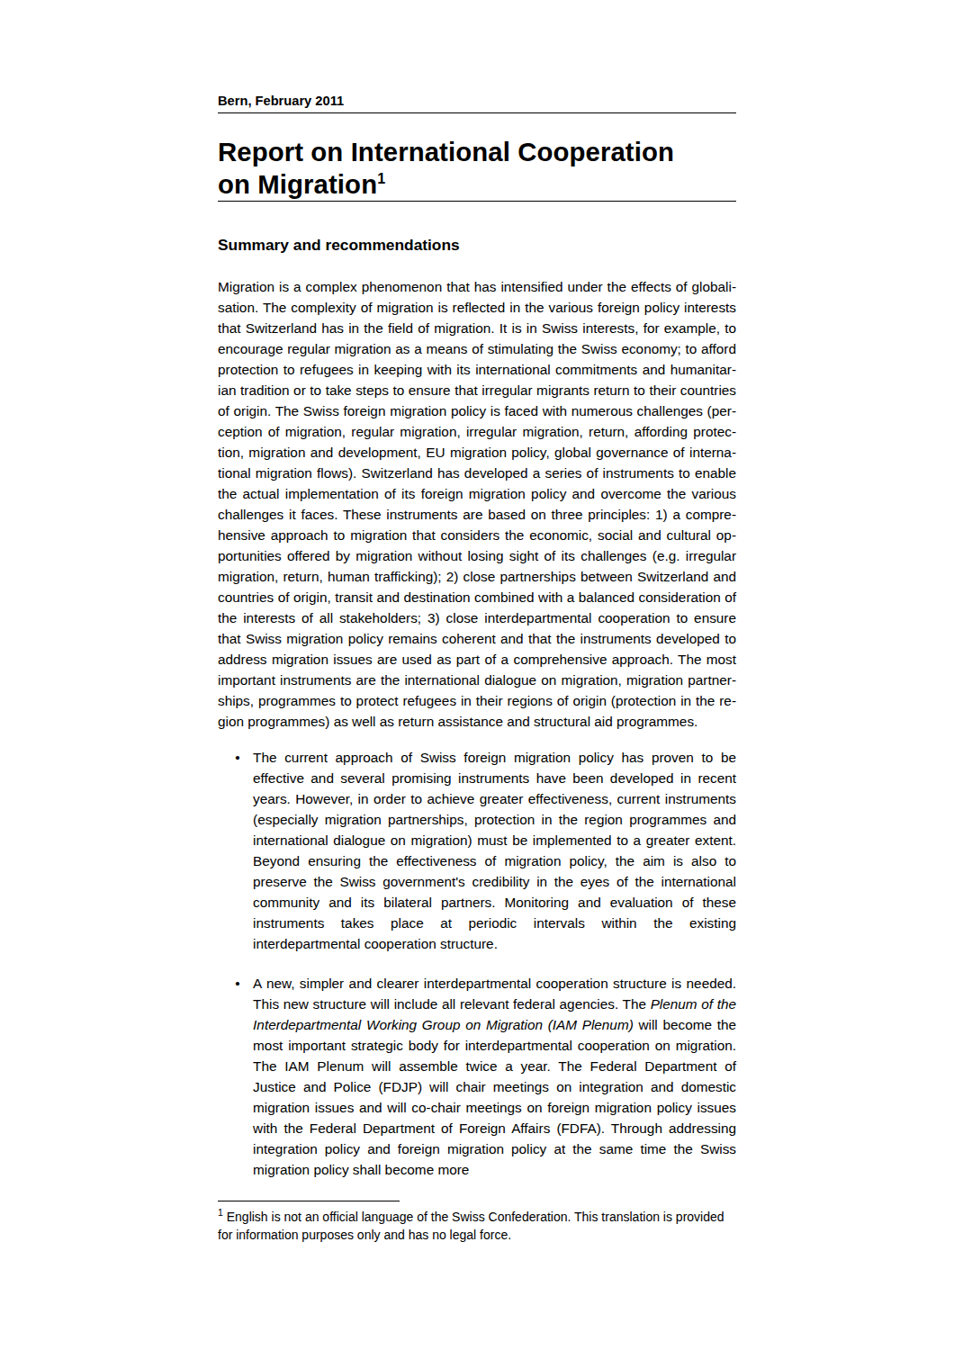Bern, February 2011
Report on International Cooperation
on Migration1
Summary and recommendations
Migration is a complex phenomenon that has intensified under the effects of globalisation. The complexity of migration is reflected in the various foreign policy interests that Switzerland has in the field of migration. It is in Swiss interests, for example, to encourage regular migration as a means of stimulating the Swiss economy; to afford protection to refugees in keeping with its international commitments and humanitarian tradition or to take steps to ensure that irregular migrants return to their countries of origin. The Swiss foreign migration policy is faced with numerous challenges (perception of migration, regular migration, irregular migration, return, affording protection, migration and development, EU migration policy, global governance of international migration flows). Switzerland has developed a series of instruments to enable the actual implementation of its foreign migration policy and overcome the various challenges it faces. These instruments are based on three principles: 1) a comprehensive approach to migration that considers the economic, social and cultural opportunities offered by migration without losing sight of its challenges (e.g. irregular migration, return, human trafficking); 2) close partnerships between Switzerland and countries of origin, transit and destination combined with a balanced consideration of the interests of all stakeholders; 3) close interdepartmental cooperation to ensure that Swiss migration policy remains coherent and that the instruments developed to address migration issues are used as part of a comprehensive approach. The most important instruments are the international dialogue on migration, migration partnerships, programmes to protect refugees in their regions of origin (protection in the region programmes) as well as return assistance and structural aid programmes.
The current approach of Swiss foreign migration policy has proven to be effective and several promising instruments have been developed in recent years. However, in order to achieve greater effectiveness, current instruments (especially migration partnerships, protection in the region programmes and international dialogue on migration) must be implemented to a greater extent. Beyond ensuring the effectiveness of migration policy, the aim is also to preserve the Swiss government's credibility in the eyes of the international community and its bilateral partners. Monitoring and evaluation of these instruments takes place at periodic intervals within the existing interdepartmental cooperation structure.
A new, simpler and clearer interdepartmental cooperation structure is needed. This new structure will include all relevant federal agencies. The Plenum of the Interdepartmental Working Group on Migration (IAM Plenum) will become the most important strategic body for interdepartmental cooperation on migration. The IAM Plenum will assemble twice a year. The Federal Department of Justice and Police (FDJP) will chair meetings on integration and domestic migration issues and will co-chair meetings on foreign migration policy issues with the Federal Department of Foreign Affairs (FDFA). Through addressing integration policy and foreign migration policy at the same time the Swiss migration policy shall become more
1 English is not an official language of the Swiss Confederation. This translation is provided for information purposes only and has no legal force.